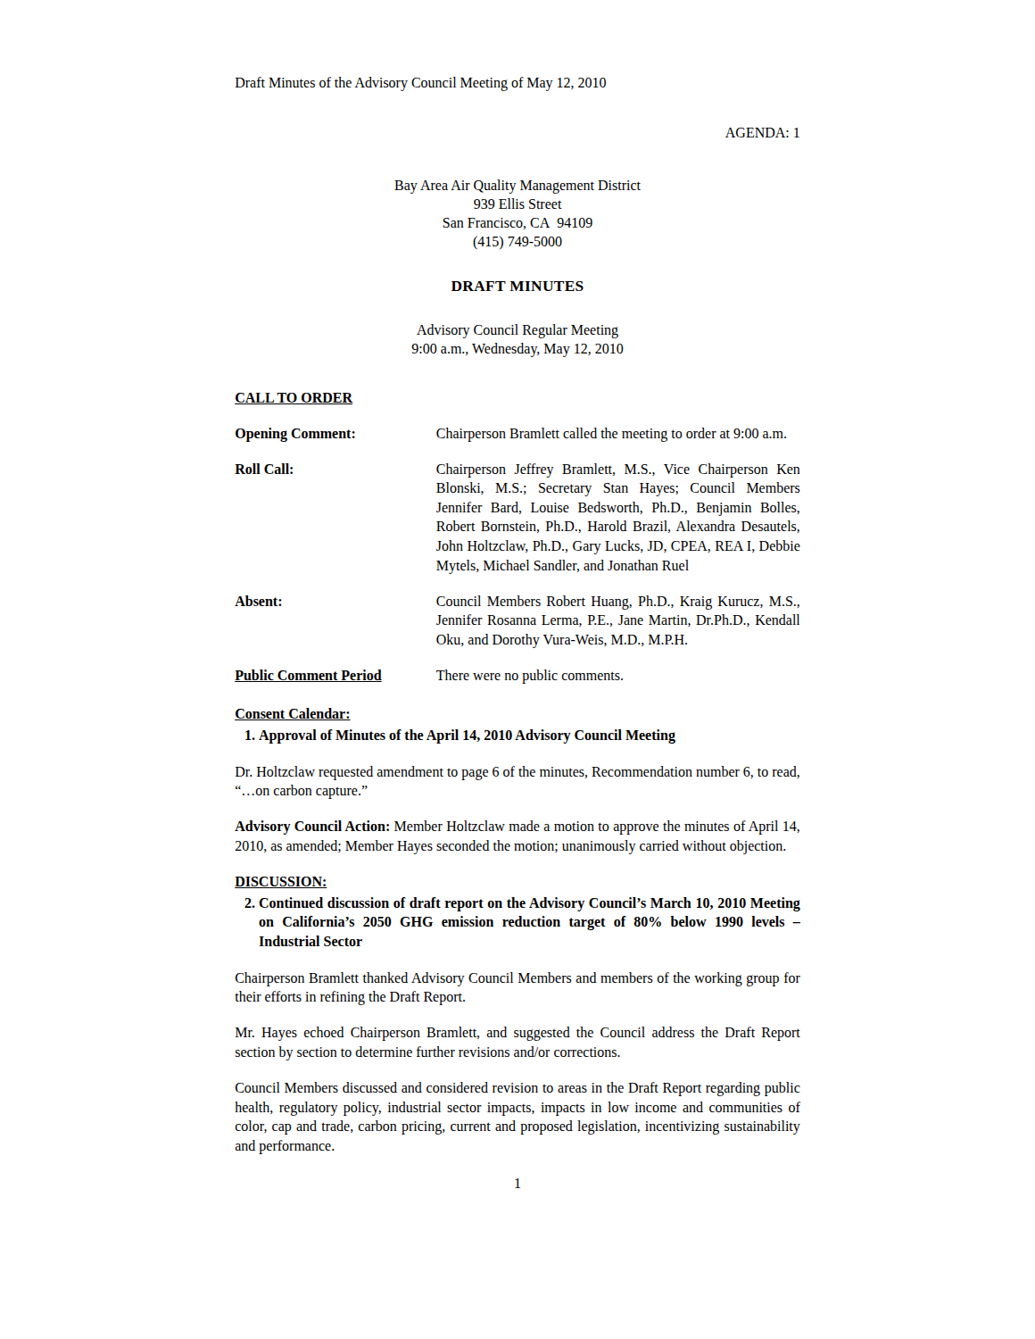Draft Minutes of the Advisory Council Meeting of May 12, 2010
AGENDA: 1
Bay Area Air Quality Management District
939 Ellis Street
San Francisco, CA 94109
(415) 749-5000
DRAFT MINUTES
Advisory Council Regular Meeting
9:00 a.m., Wednesday, May 12, 2010
CALL TO ORDER
| Opening Comment: | Chairperson Bramlett called the meeting to order at 9:00 a.m. |
| Roll Call: | Chairperson Jeffrey Bramlett, M.S., Vice Chairperson Ken Blonski, M.S.; Secretary Stan Hayes; Council Members Jennifer Bard, Louise Bedsworth, Ph.D., Benjamin Bolles, Robert Bornstein, Ph.D., Harold Brazil, Alexandra Desautels, John Holtzclaw, Ph.D., Gary Lucks, JD, CPEA, REA I, Debbie Mytels, Michael Sandler, and Jonathan Ruel |
| Absent: | Council Members Robert Huang, Ph.D., Kraig Kurucz, M.S., Jennifer Rosanna Lerma, P.E., Jane Martin, Dr.Ph.D., Kendall Oku, and Dorothy Vura-Weis, M.D., M.P.H. |
| Public Comment Period | There were no public comments. |
Consent Calendar:
Approval of Minutes of the April 14, 2010 Advisory Council Meeting
Dr. Holtzclaw requested amendment to page 6 of the minutes, Recommendation number 6, to read, “…on carbon capture.”
Advisory Council Action: Member Holtzclaw made a motion to approve the minutes of April 14, 2010, as amended; Member Hayes seconded the motion; unanimously carried without objection.
DISCUSSION:
Continued discussion of draft report on the Advisory Council’s March 10, 2010 Meeting on California’s 2050 GHG emission reduction target of 80% below 1990 levels – Industrial Sector
Chairperson Bramlett thanked Advisory Council Members and members of the working group for their efforts in refining the Draft Report.
Mr. Hayes echoed Chairperson Bramlett, and suggested the Council address the Draft Report section by section to determine further revisions and/or corrections.
Council Members discussed and considered revision to areas in the Draft Report regarding public health, regulatory policy, industrial sector impacts, impacts in low income and communities of color, cap and trade, carbon pricing, current and proposed legislation, incentivizing sustainability and performance.
1